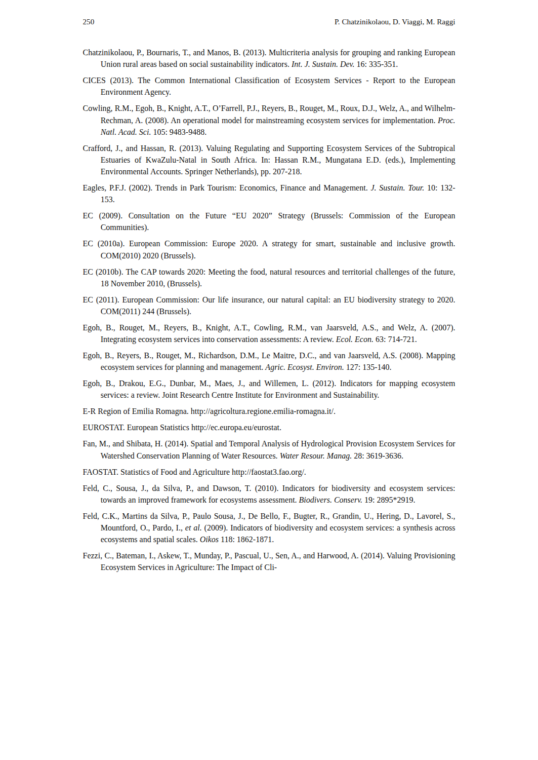250 P. Chatzinikolaou, D. Viaggi, M. Raggi
Chatzinikolaou, P., Bournaris, T., and Manos, B. (2013). Multicriteria analysis for grouping and ranking European Union rural areas based on social sustainability indicators. Int. J. Sustain. Dev. 16: 335-351.
CICES (2013). The Common International Classification of Ecosystem Services - Report to the European Environment Agency.
Cowling, R.M., Egoh, B., Knight, A.T., O’Farrell, P.J., Reyers, B., Rouget, M., Roux, D.J., Welz, A., and Wilhelm-Rechman, A. (2008). An operational model for mainstreaming ecosystem services for implementation. Proc. Natl. Acad. Sci. 105: 9483-9488.
Crafford, J., and Hassan, R. (2013). Valuing Regulating and Supporting Ecosystem Services of the Subtropical Estuaries of KwaZulu-Natal in South Africa. In: Hassan R.M., Mungatana E.D. (eds.), Implementing Environmental Accounts. Springer Netherlands), pp. 207-218.
Eagles, P.F.J. (2002). Trends in Park Tourism: Economics, Finance and Management. J. Sustain. Tour. 10: 132-153.
EC (2009). Consultation on the Future “EU 2020” Strategy (Brussels: Commission of the European Communities).
EC (2010a). European Commission: Europe 2020. A strategy for smart, sustainable and inclusive growth. COM(2010) 2020 (Brussels).
EC (2010b). The CAP towards 2020: Meeting the food, natural resources and territorial challenges of the future, 18 November 2010, (Brussels).
EC (2011). European Commission: Our life insurance, our natural capital: an EU biodiversity strategy to 2020. COM(2011) 244 (Brussels).
Egoh, B., Rouget, M., Reyers, B., Knight, A.T., Cowling, R.M., van Jaarsveld, A.S., and Welz, A. (2007). Integrating ecosystem services into conservation assessments: A review. Ecol. Econ. 63: 714-721.
Egoh, B., Reyers, B., Rouget, M., Richardson, D.M., Le Maitre, D.C., and van Jaarsveld, A.S. (2008). Mapping ecosystem services for planning and management. Agric. Ecosyst. Environ. 127: 135-140.
Egoh, B., Drakou, E.G., Dunbar, M., Maes, J., and Willemen, L. (2012). Indicators for mapping ecosystem services: a review. Joint Research Centre Institute for Environment and Sustainability.
E-R Region of Emilia Romagna. http://agricoltura.regione.emilia-romagna.it/.
EUROSTAT. European Statistics http://ec.europa.eu/eurostat.
Fan, M., and Shibata, H. (2014). Spatial and Temporal Analysis of Hydrological Provision Ecosystem Services for Watershed Conservation Planning of Water Resources. Water Resour. Manag. 28: 3619-3636.
FAOSTAT. Statistics of Food and Agriculture http://faostat3.fao.org/.
Feld, C., Sousa, J., da Silva, P., and Dawson, T. (2010). Indicators for biodiversity and ecosystem services: towards an improved framework for ecosystems assessment. Biodivers. Conserv. 19: 2895*2919.
Feld, C.K., Martins da Silva, P., Paulo Sousa, J., De Bello, F., Bugter, R., Grandin, U., Hering, D., Lavorel, S., Mountford, O., Pardo, I., et al. (2009). Indicators of biodiversity and ecosystem services: a synthesis across ecosystems and spatial scales. Oikos 118: 1862-1871.
Fezzi, C., Bateman, I., Askew, T., Munday, P., Pascual, U., Sen, A., and Harwood, A. (2014). Valuing Provisioning Ecosystem Services in Agriculture: The Impact of Cli-